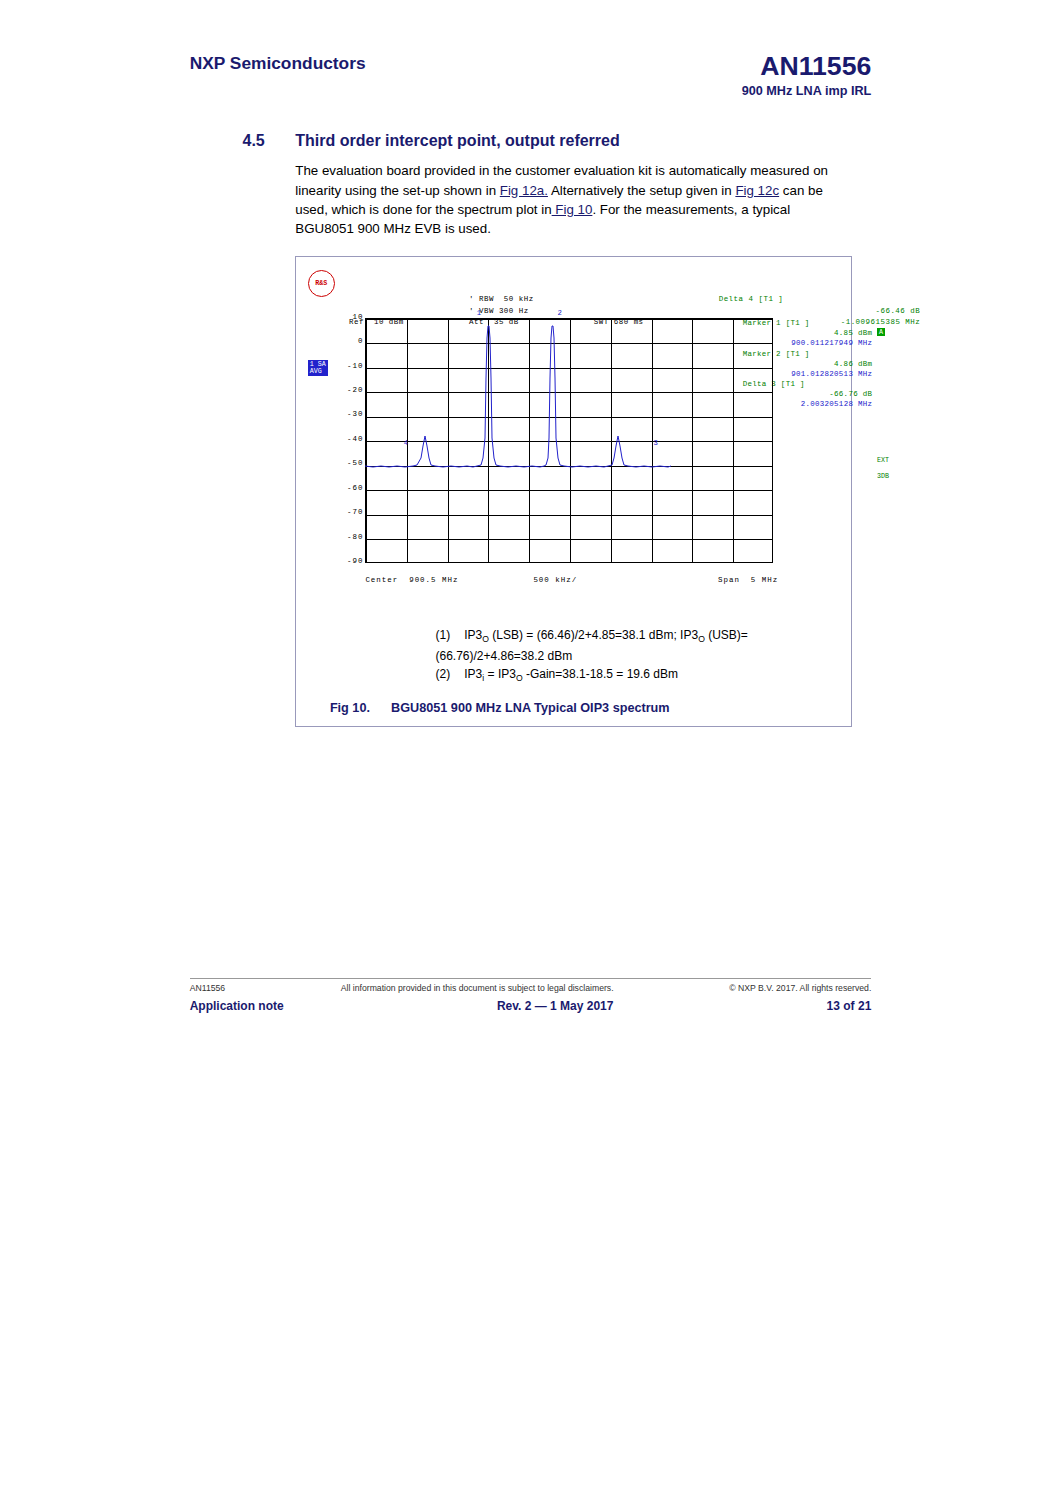NXP Semiconductors
AN11556
900 MHz LNA imp IRL
4.5
Third order intercept point, output referred
The evaluation board provided in the customer evaluation kit is automatically measured on linearity using the set-up shown in Fig 12a. Alternatively the setup given in Fig 12c can be used, which is done for the spectrum plot in Fig 10. For the measurements, a typical BGU8051 900 MHz EVB is used.
R&S
' RBW 50 kHz
Delta 4 [T1 ]
' VBW 300 Hz
-66.46 dB
Ref 10 dBm
Att 35 dB
SWT 680 ms
-1.009615385 MHz
Marker 1 [T1 ]
4.85 dBm
900.011217949 MHz
Marker 2 [T1 ]
4.86 dBm
901.012820513 MHz
Delta 3 [T1 ]
-66.76 dB
2.003205128 MHz
A
EXT
3DB
1 SA
AVG
10
0
-10
-20
-30
-40
-50
-60
-70
-80
-90
4
1
2
3
Center 900.5 MHz
500 kHz/
Span 5 MHz
(1) IP3O (LSB) = (66.46)/2+4.85=38.1 dBm; IP3O (USB)=(66.76)/2+4.86=38.2 dBm
(2) IP3i = IP3O -Gain=38.1-18.5 = 19.6 dBm
Fig 10. BGU8051 900 MHz LNA Typical OIP3 spectrum
AN11556
All information provided in this document is subject to legal disclaimers.
© NXP B.V. 2017. All rights reserved.
Application note
Rev. 2 — 1 May 2017
13 of 21